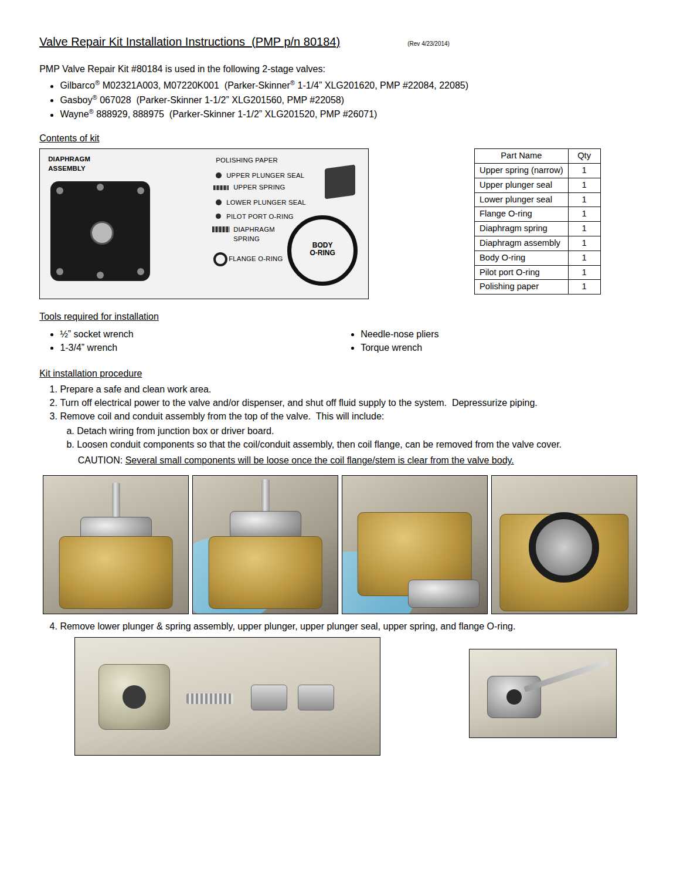Valve Repair Kit Installation Instructions (PMP p/n 80184)
(Rev 4/23/2014)
PMP Valve Repair Kit #80184 is used in the following 2-stage valves:
Gilbarco® M02321A003, M07220K001 (Parker-Skinner® 1-1/4” XLG201620, PMP #22084, 22085)
Gasboy® 067028 (Parker-Skinner 1-1/2” XLG201560, PMP #22058)
Wayne® 888929, 888975 (Parker-Skinner 1-1/2” XLG201520, PMP #26071)
Contents of kit
| DIAPHRAGM ASSEMBLY POLISHING PAPER UPPER PLUNGER SEAL UPPER SPRING LOWER PLUNGER SEAL PILOT PORT O-RING DIAPHRAGM SPRING FLANGE O-RING BODY O-RING | / Part Name / Qty / / --- / --- / / Upper spring (narrow) / 1 / / Upper plunger seal / 1 / / Lower plunger seal / 1 / / Flange O-ring / 1 / / Diaphragm spring / 1 / / Diaphragm assembly / 1 / / Body O-ring / 1 / / Pilot port O-ring / 1 / / Polishing paper / 1 / |
Tools required for installation
| ½” socket wrench 1-3/4” wrench | Needle-nose pliers Torque wrench |
Kit installation procedure
Prepare a safe and clean work area.
Turn off electrical power to the valve and/or dispenser, and shut off fluid supply to the system. Depressurize piping.
Remove coil and conduit assembly from the top of the valve. This will include:
Detach wiring from junction box or driver board.
Loosen conduit components so that the coil/conduit assembly, then coil flange, can be removed from the valve cover.
CAUTION: Several small components will be loose once the coil flange/stem is clear from the valve body.
Remove lower plunger & spring assembly, upper plunger, upper plunger seal, upper spring, and flange O-ring.